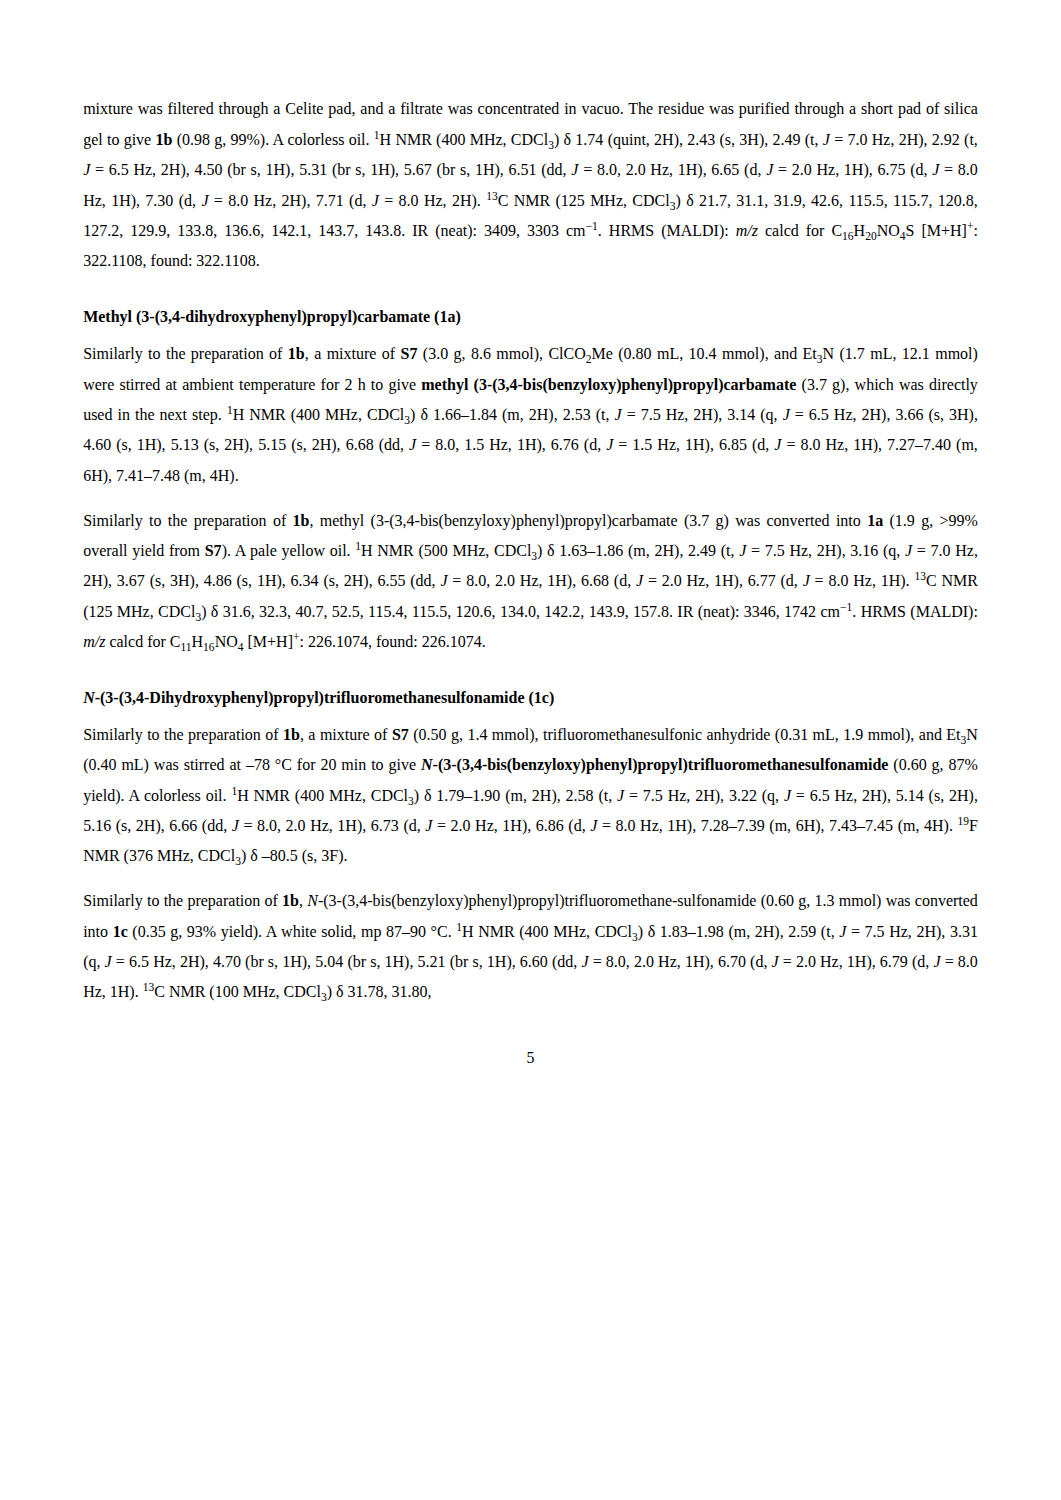mixture was filtered through a Celite pad, and a filtrate was concentrated in vacuo. The residue was purified through a short pad of silica gel to give 1b (0.98 g, 99%). A colorless oil. 1H NMR (400 MHz, CDCl3) δ 1.74 (quint, 2H), 2.43 (s, 3H), 2.49 (t, J = 7.0 Hz, 2H), 2.92 (t, J = 6.5 Hz, 2H), 4.50 (br s, 1H), 5.31 (br s, 1H), 5.67 (br s, 1H), 6.51 (dd, J = 8.0, 2.0 Hz, 1H), 6.65 (d, J = 2.0 Hz, 1H), 6.75 (d, J = 8.0 Hz, 1H), 7.30 (d, J = 8.0 Hz, 2H), 7.71 (d, J = 8.0 Hz, 2H). 13C NMR (125 MHz, CDCl3) δ 21.7, 31.1, 31.9, 42.6, 115.5, 115.7, 120.8, 127.2, 129.9, 133.8, 136.6, 142.1, 143.7, 143.8. IR (neat): 3409, 3303 cm−1. HRMS (MALDI): m/z calcd for C16H20NO4S [M+H]+: 322.1108, found: 322.1108.
Methyl (3-(3,4-dihydroxyphenyl)propyl)carbamate (1a)
Similarly to the preparation of 1b, a mixture of S7 (3.0 g, 8.6 mmol), ClCO2Me (0.80 mL, 10.4 mmol), and Et3N (1.7 mL, 12.1 mmol) were stirred at ambient temperature for 2 h to give methyl (3-(3,4-bis(benzyloxy)phenyl)propyl)carbamate (3.7 g), which was directly used in the next step. 1H NMR (400 MHz, CDCl3) δ 1.66–1.84 (m, 2H), 2.53 (t, J = 7.5 Hz, 2H), 3.14 (q, J = 6.5 Hz, 2H), 3.66 (s, 3H), 4.60 (s, 1H), 5.13 (s, 2H), 5.15 (s, 2H), 6.68 (dd, J = 8.0, 1.5 Hz, 1H), 6.76 (d, J = 1.5 Hz, 1H), 6.85 (d, J = 8.0 Hz, 1H), 7.27–7.40 (m, 6H), 7.41–7.48 (m, 4H).
Similarly to the preparation of 1b, methyl (3-(3,4-bis(benzyloxy)phenyl)propyl)carbamate (3.7 g) was converted into 1a (1.9 g, >99% overall yield from S7). A pale yellow oil. 1H NMR (500 MHz, CDCl3) δ 1.63–1.86 (m, 2H), 2.49 (t, J = 7.5 Hz, 2H), 3.16 (q, J = 7.0 Hz, 2H), 3.67 (s, 3H), 4.86 (s, 1H), 6.34 (s, 2H), 6.55 (dd, J = 8.0, 2.0 Hz, 1H), 6.68 (d, J = 2.0 Hz, 1H), 6.77 (d, J = 8.0 Hz, 1H). 13C NMR (125 MHz, CDCl3) δ 31.6, 32.3, 40.7, 52.5, 115.4, 115.5, 120.6, 134.0, 142.2, 143.9, 157.8. IR (neat): 3346, 1742 cm−1. HRMS (MALDI): m/z calcd for C11H16NO4 [M+H]+: 226.1074, found: 226.1074.
N-(3-(3,4-Dihydroxyphenyl)propyl)trifluoromethanesulfonamide (1c)
Similarly to the preparation of 1b, a mixture of S7 (0.50 g, 1.4 mmol), trifluoromethanesulfonic anhydride (0.31 mL, 1.9 mmol), and Et3N (0.40 mL) was stirred at –78 °C for 20 min to give N-(3-(3,4-bis(benzyloxy)phenyl)propyl)trifluoromethanesulfonamide (0.60 g, 87% yield). A colorless oil. 1H NMR (400 MHz, CDCl3) δ 1.79–1.90 (m, 2H), 2.58 (t, J = 7.5 Hz, 2H), 3.22 (q, J = 6.5 Hz, 2H), 5.14 (s, 2H), 5.16 (s, 2H), 6.66 (dd, J = 8.0, 2.0 Hz, 1H), 6.73 (d, J = 2.0 Hz, 1H), 6.86 (d, J = 8.0 Hz, 1H), 7.28–7.39 (m, 6H), 7.43–7.45 (m, 4H). 19F NMR (376 MHz, CDCl3) δ –80.5 (s, 3F).
Similarly to the preparation of 1b, N-(3-(3,4-bis(benzyloxy)phenyl)propyl)trifluoromethane-sulfonamide (0.60 g, 1.3 mmol) was converted into 1c (0.35 g, 93% yield). A white solid, mp 87–90 °C. 1H NMR (400 MHz, CDCl3) δ 1.83–1.98 (m, 2H), 2.59 (t, J = 7.5 Hz, 2H), 3.31 (q, J = 6.5 Hz, 2H), 4.70 (br s, 1H), 5.04 (br s, 1H), 5.21 (br s, 1H), 6.60 (dd, J = 8.0, 2.0 Hz, 1H), 6.70 (d, J = 2.0 Hz, 1H), 6.79 (d, J = 8.0 Hz, 1H). 13C NMR (100 MHz, CDCl3) δ 31.78, 31.80,
5